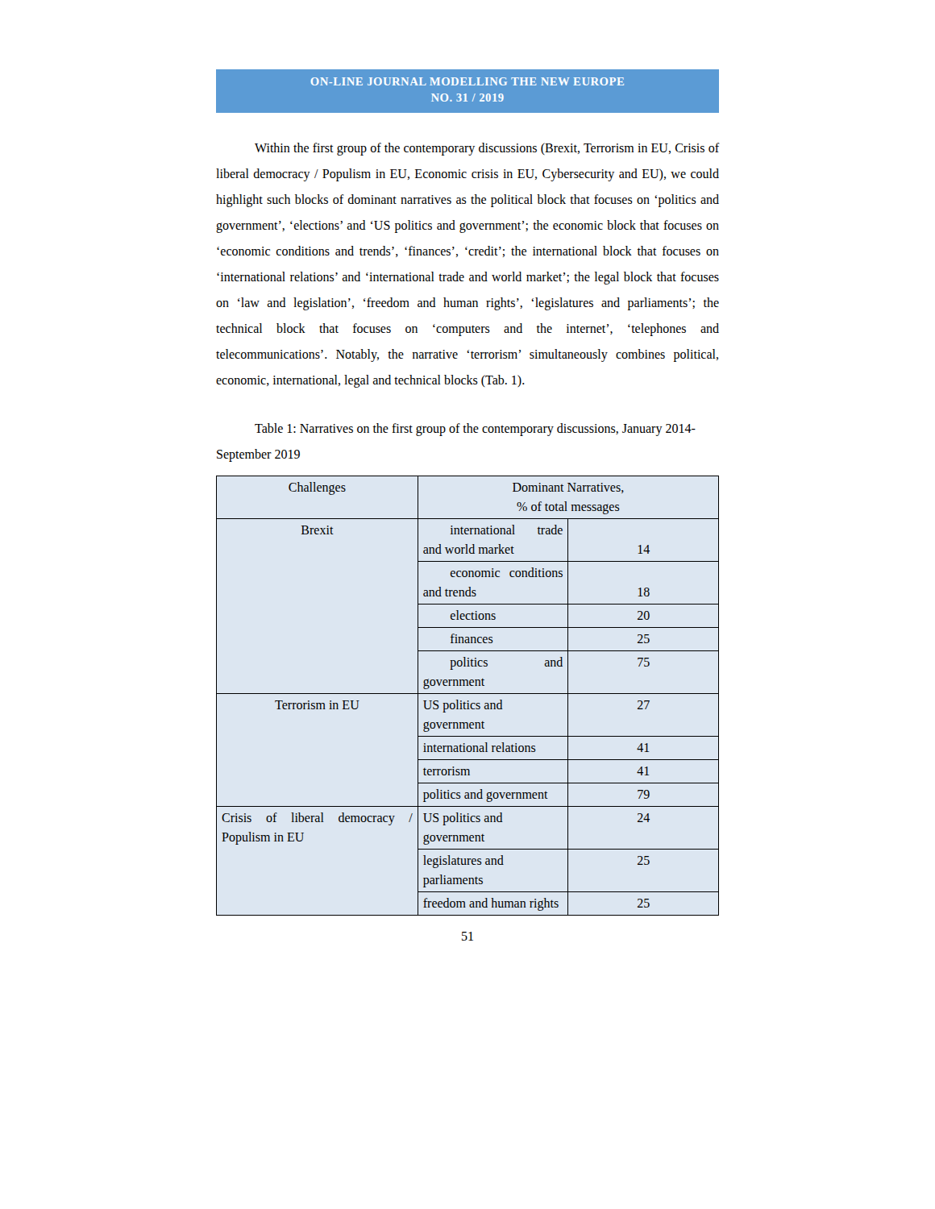ON-LINE JOURNAL MODELLING THE NEW EUROPE NO. 31 / 2019
Within the first group of the contemporary discussions (Brexit, Terrorism in EU, Crisis of liberal democracy / Populism in EU, Economic crisis in EU, Cybersecurity and EU), we could highlight such blocks of dominant narratives as the political block that focuses on ‘politics and government’, ‘elections’ and ‘US politics and government’; the economic block that focuses on ‘economic conditions and trends’, ‘finances’, ‘credit’; the international block that focuses on ‘international relations’ and ‘international trade and world market’; the legal block that focuses on ‘law and legislation’, ‘freedom and human rights’, ‘legislatures and parliaments’; the technical block that focuses on ‘computers and the internet’, ‘telephones and telecommunications’. Notably, the narrative ‘terrorism’ simultaneously combines political, economic, international, legal and technical blocks (Tab. 1).
Table 1: Narratives on the first group of the contemporary discussions, January 2014-September 2019
| Challenges | Dominant Narratives, % of total messages |
| --- | --- |
| Brexit | international trade and world market | 14 |
| economic conditions and trends | 18 |
| elections | 20 |
| finances | 25 |
| politics and government | 75 |
| Terrorism in EU | US politics and government | 27 |
| international relations | 41 |
| terrorism | 41 |
| politics and government | 79 |
| Crisis of liberal democracy / Populism in EU | US politics and government | 24 |
| legislatures and parliaments | 25 |
| freedom and human rights | 25 |
51